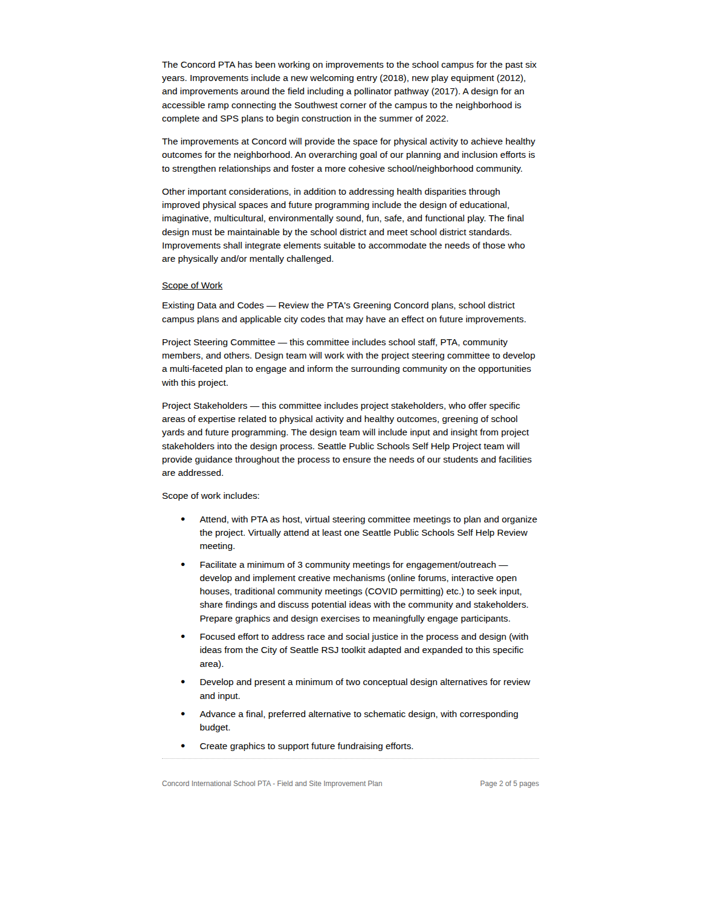The Concord PTA has been working on improvements to the school campus for the past six years. Improvements include a new welcoming entry (2018), new play equipment (2012), and improvements around the field including a pollinator pathway (2017). A design for an accessible ramp connecting the Southwest corner of the campus to the neighborhood is complete and SPS plans to begin construction in the summer of 2022.
The improvements at Concord will provide the space for physical activity to achieve healthy outcomes for the neighborhood. An overarching goal of our planning and inclusion efforts is to strengthen relationships and foster a more cohesive school/neighborhood community.
Other important considerations, in addition to addressing health disparities through improved physical spaces and future programming include the design of educational, imaginative, multicultural, environmentally sound, fun, safe, and functional play. The final design must be maintainable by the school district and meet school district standards. Improvements shall integrate elements suitable to accommodate the needs of those who are physically and/or mentally challenged.
Scope of Work
Existing Data and Codes — Review the PTA's Greening Concord plans, school district campus plans and applicable city codes that may have an effect on future improvements.
Project Steering Committee — this committee includes school staff, PTA, community members, and others. Design team will work with the project steering committee to develop a multi-faceted plan to engage and inform the surrounding community on the opportunities with this project.
Project Stakeholders — this committee includes project stakeholders, who offer specific areas of expertise related to physical activity and healthy outcomes, greening of school yards and future programming. The design team will include input and insight from project stakeholders into the design process. Seattle Public Schools Self Help Project team will provide guidance throughout the process to ensure the needs of our students and facilities are addressed.
Scope of work includes:
Attend, with PTA as host, virtual steering committee meetings to plan and organize the project. Virtually attend at least one Seattle Public Schools Self Help Review meeting.
Facilitate a minimum of 3 community meetings for engagement/outreach — develop and implement creative mechanisms (online forums, interactive open houses, traditional community meetings (COVID permitting) etc.) to seek input, share findings and discuss potential ideas with the community and stakeholders. Prepare graphics and design exercises to meaningfully engage participants.
Focused effort to address race and social justice in the process and design (with ideas from the City of Seattle RSJ toolkit adapted and expanded to this specific area).
Develop and present a minimum of two conceptual design alternatives for review and input.
Advance a final, preferred alternative to schematic design, with corresponding budget.
Create graphics to support future fundraising efforts.
Concord International School PTA - Field and Site Improvement Plan
Page 2 of 5 pages